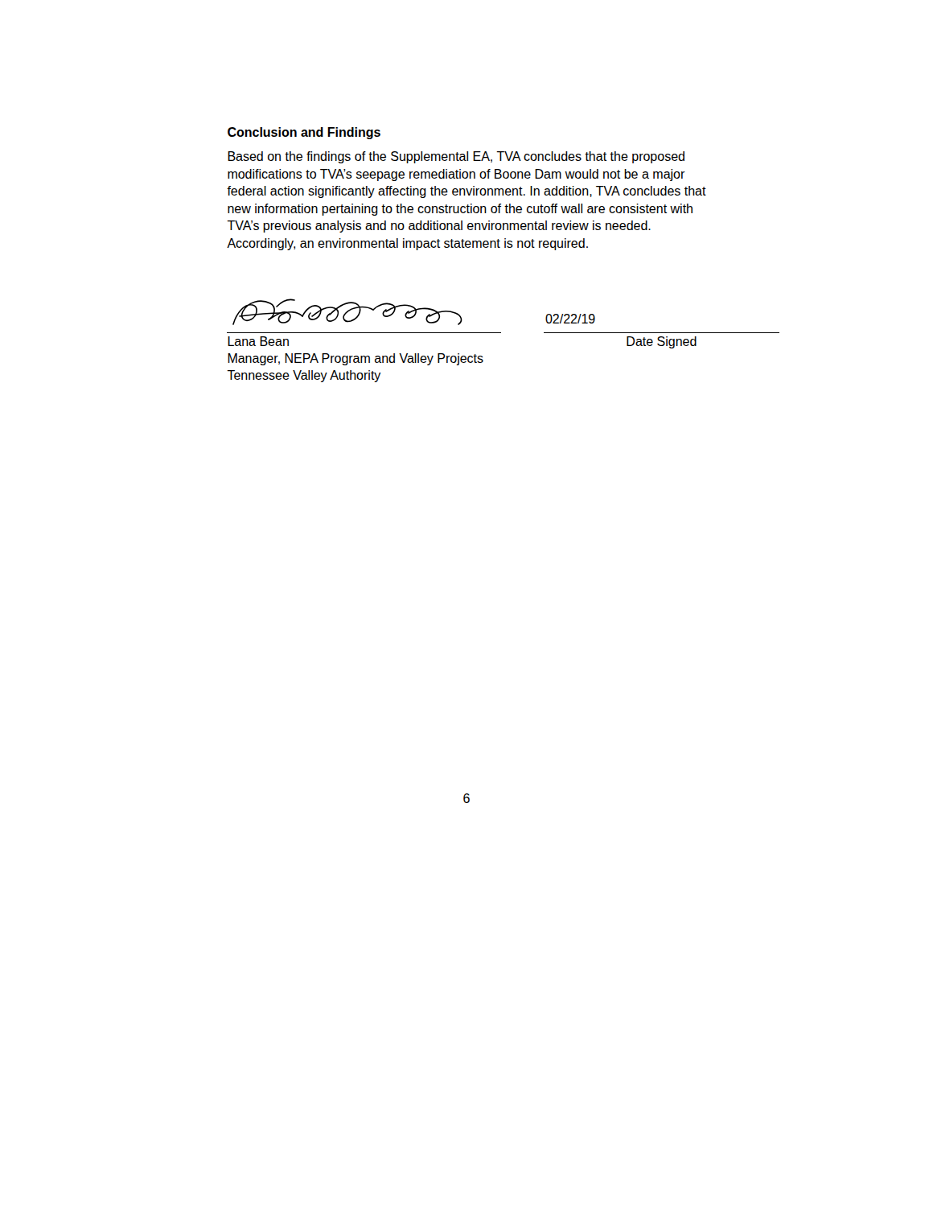Conclusion and Findings
Based on the findings of the Supplemental EA, TVA concludes that the proposed modifications to TVA’s seepage remediation of Boone Dam would not be a major federal action significantly affecting the environment. In addition, TVA concludes that new information pertaining to the construction of the cutoff wall are consistent with TVA’s previous analysis and no additional environmental review is needed. Accordingly, an environmental impact statement is not required.
02/22/19
Lana Bean
Manager, NEPA Program and Valley Projects
Tennessee Valley Authority
Date Signed
6